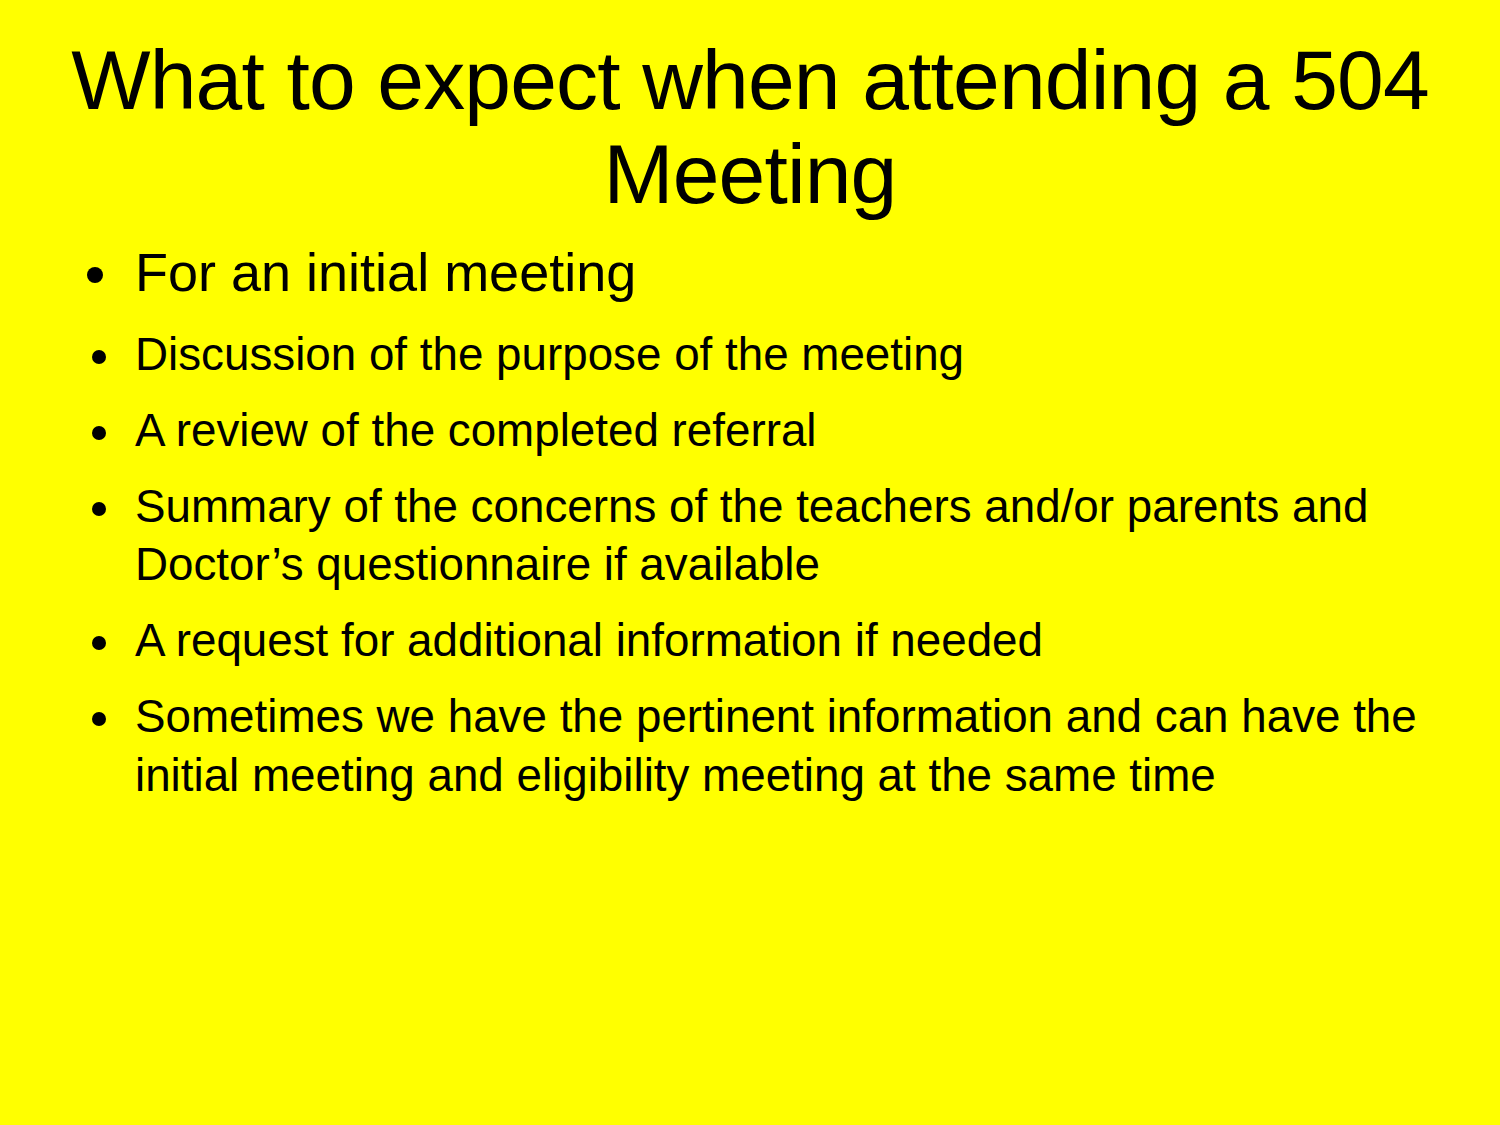What to expect when attending a 504 Meeting
For an initial meeting
Discussion of the purpose of the meeting
A review of the completed referral
Summary of the concerns of the teachers and/or parents and Doctor’s questionnaire if available
A request for additional information if needed
Sometimes we have the pertinent information and can have the initial meeting and eligibility meeting at the same time